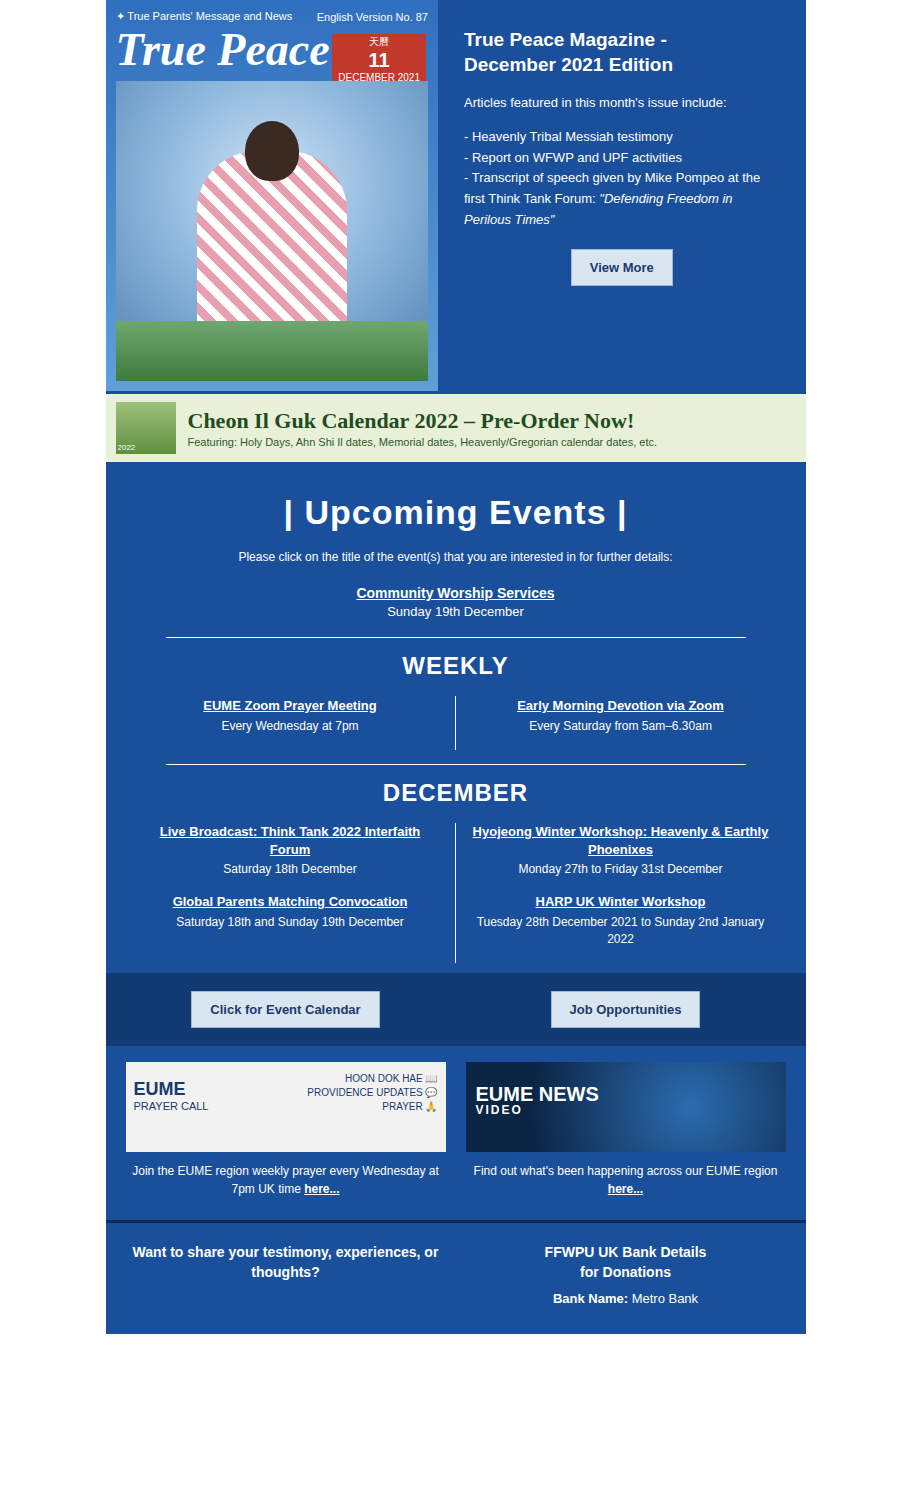✦ True Parents' Message and News English Version No. 87
天曆 11 DECEMBER 2021
True Peace
True Peace Magazine -
December 2021 Edition
Articles featured in this month's issue include:
Heavenly Tribal Messiah testimony
Report on WFWP and UPF activities
Transcript of speech given by Mike Pompeo at the first Think Tank Forum: "Defending Freedom in Perilous Times"
View More
2022
Cheon Il Guk Calendar 2022 – Pre-Order Now!
Featuring: Holy Days, Ahn Shi Il dates, Memorial dates, Heavenly/Gregorian calendar dates, etc.
| Upcoming Events |
Please click on the title of the event(s) that you are interested in for further details:
Community Worship Services
Sunday 19th December
WEEKLY
EUME Zoom Prayer Meeting
Every Wednesday at 7pm
Early Morning Devotion via Zoom
Every Saturday from 5am–6.30am
DECEMBER
Live Broadcast: Think Tank 2022 Interfaith Forum
Saturday 18th December
Global Parents Matching Convocation
Saturday 18th and Sunday 19th December
Hyojeong Winter Workshop: Heavenly & Earthly Phoenixes
Monday 27th to Friday 31st December
HARP UK Winter Workshop
Tuesday 28th December 2021 to Sunday 2nd January 2022
Click for Event Calendar
Job Opportunities
EUMEPRAYER CALL
HOON DOK HAE 📖
PROVIDENCE UPDATES 💬
PRAYER 🙏
Join the EUME region weekly prayer every Wednesday at 7pm UK time here...
EUME NEWSVIDEO
Find out what's been happening across our EUME region here...
Want to share your testimony, experiences, or thoughts?
FFWPU UK Bank Details
for Donations
Bank Name: Metro Bank